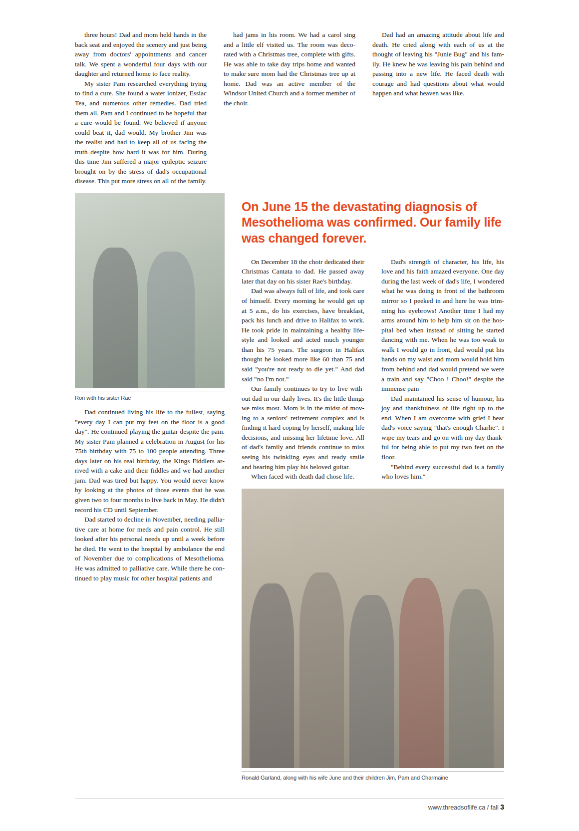three hours! Dad and mom held hands in the back seat and enjoyed the scenery and just being away from doctors' appointments and cancer talk. We spent a wonderful four days with our daughter and returned home to face reality.
My sister Pam researched everything trying to find a cure. She found a water ionizer, Essiac Tea, and numerous other remedies. Dad tried them all. Pam and I continued to be hopeful that a cure would be found. We believed if anyone could beat it, dad would. My brother Jim was the realist and had to keep all of us facing the truth despite how hard it was for him. During this time Jim suffered a major epileptic seizure brought on by the stress of dad's occupational disease. This put more stress on all of the family.
had jams in his room. We had a carol sing and a little elf visited us. The room was decorated with a Christmas tree, complete with gifts. He was able to take day trips home and wanted to make sure mom had the Christmas tree up at home. Dad was an active member of the Windsor United Church and a former member of the choir.
Dad had an amazing attitude about life and death. He cried along with each of us at the thought of leaving his "Junie Bug" and his family. He knew he was leaving his pain behind and passing into a new life. He faced death with courage and had questions about what would happen and what heaven was like.
Ron with his sister Rae
Dad continued living his life to the fullest, saying "every day I can put my feet on the floor is a good day". He continued playing the guitar despite the pain. My sister Pam planned a celebration in August for his 75th birthday with 75 to 100 people attending. Three days later on his real birthday, the Kings Fiddlers arrived with a cake and their fiddles and we had another jam. Dad was tired but happy. You would never know by looking at the photos of those events that he was given two to four months to live back in May. He didn't record his CD until September.
Dad started to decline in November, needing palliative care at home for meds and pain control. He still looked after his personal needs up until a week before he died. He went to the hospital by ambulance the end of November due to complications of Mesothelioma. He was admitted to palliative care. While there he continued to play music for other hospital patients and
On June 15 the devastating diagnosis of Mesothelioma was confirmed. Our family life was changed forever.
On December 18 the choir dedicated their Christmas Cantata to dad. He passed away later that day on his sister Rae's birthday.
Dad was always full of life, and took care of himself. Every morning he would get up at 5 a.m., do his exercises, have breakfast, pack his lunch and drive to Halifax to work. He took pride in maintaining a healthy lifestyle and looked and acted much younger than his 75 years. The surgeon in Halifax thought he looked more like 60 than 75 and said "you're not ready to die yet." And dad said "no I'm not."
Our family continues to try to live without dad in our daily lives. It's the little things we miss most. Mom is in the midst of moving to a seniors' retirement complex and is finding it hard coping by herself, making life decisions, and missing her lifetime love. All of dad's family and friends continue to miss seeing his twinkling eyes and ready smile and hearing him play his beloved guitar.
When faced with death dad chose life.
Dad's strength of character, his life, his love and his faith amazed everyone. One day during the last week of dad's life, I wondered what he was doing in front of the bathroom mirror so I peeked in and here he was trimming his eyebrows! Another time I had my arms around him to help him sit on the hospital bed when instead of sitting he started dancing with me. When he was too weak to walk I would go in front, dad would put his hands on my waist and mom would hold him from behind and dad would pretend we were a train and say "Choo ! Choo!" despite the immense pain
Dad maintained his sense of humour, his joy and thankfulness of life right up to the end. When I am overcome with grief I hear dad's voice saying "that's enough Charlie". I wipe my tears and go on with my day thankful for being able to put my two feet on the floor.
"Behind every successful dad is a family who loves him."
Ronald Garland, along with his wife June and their children Jim, Pam and Charmaine
www.threadsoflife.ca / fall 3